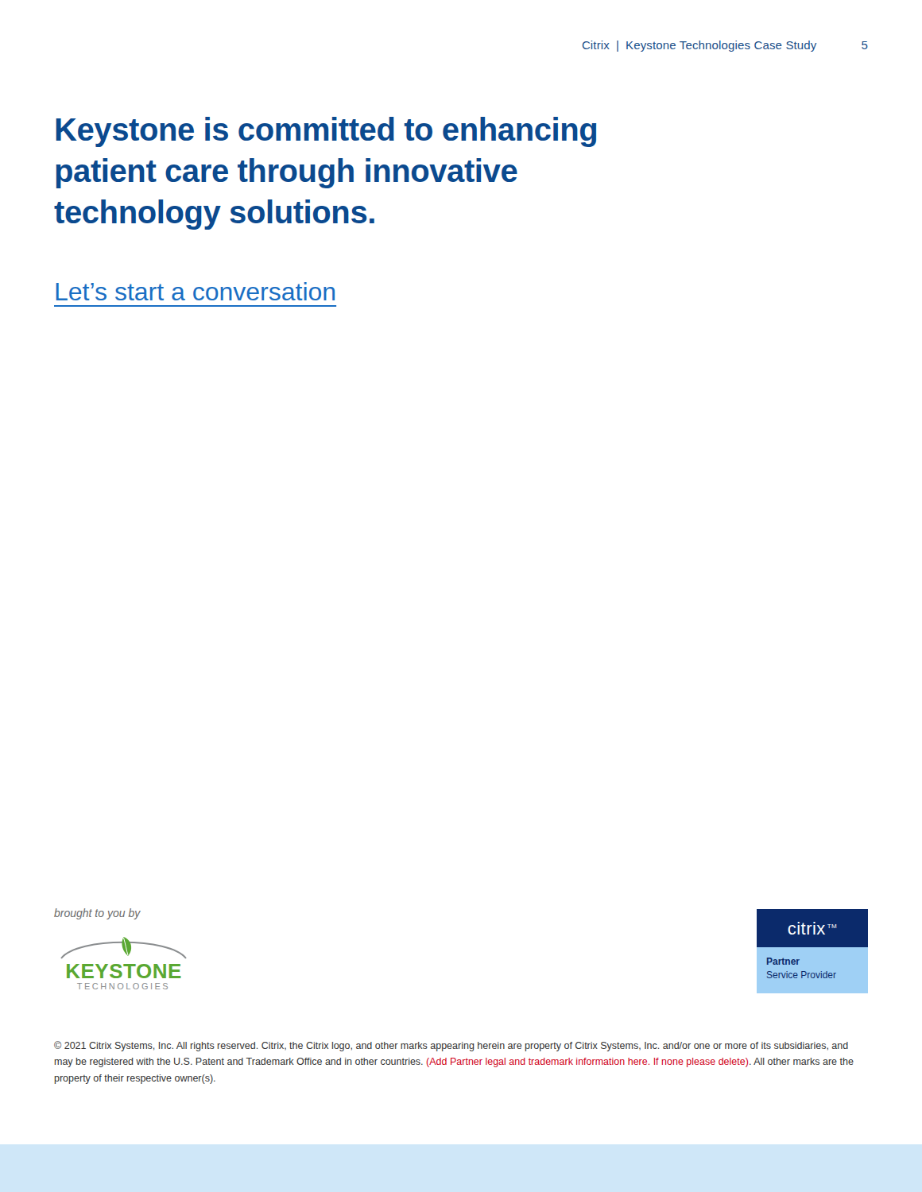Citrix | Keystone Technologies Case Study 5
Keystone is committed to enhancing patient care through innovative technology solutions.
Let’s start a conversation
brought to you by
Keystone Technologies KEYSTONE TECHNOLOGIES
citrixTM
Partner
Service Provider
© 2021 Citrix Systems, Inc. All rights reserved. Citrix, the Citrix logo, and other marks appearing herein are property of Citrix Systems, Inc. and/or one or more of its subsidiaries, and may be registered with the U.S. Patent and Trademark Office and in other countries. (Add Partner legal and trademark information here. If none please delete). All other marks are the property of their respective owner(s).